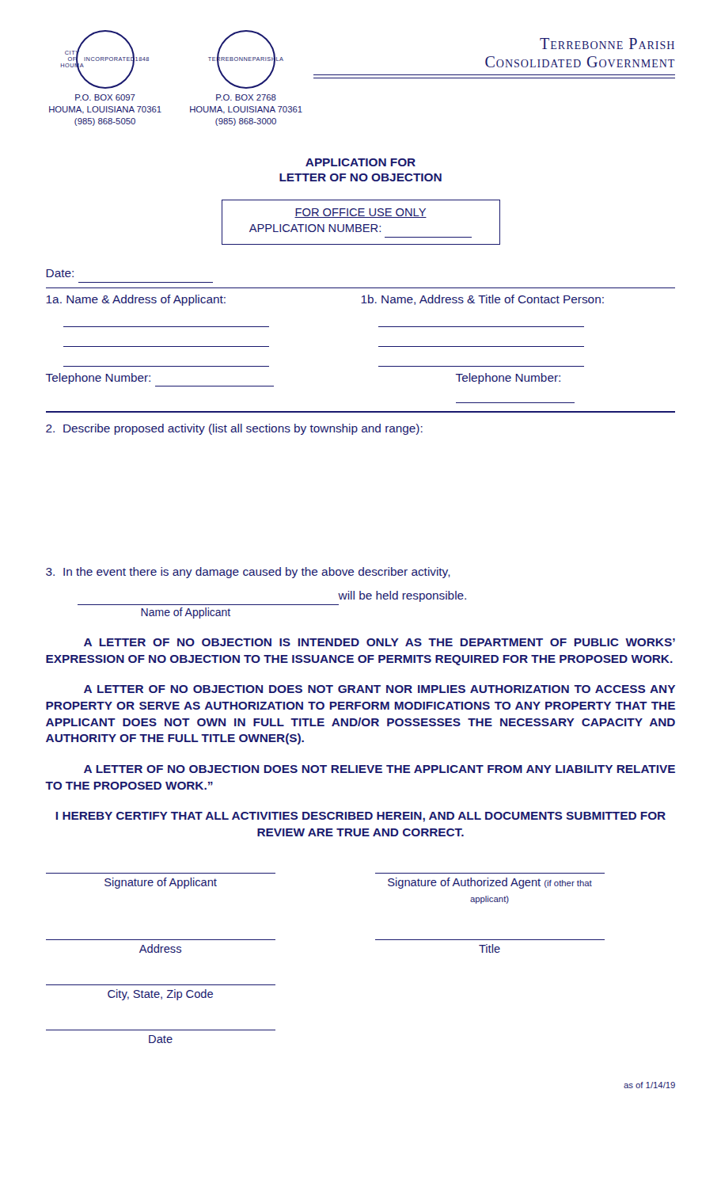City of Houma Incorporated 1848
P.O. BOX 6097
HOUMA, LOUISIANA 70361
(985) 868-5050
Terrebonne Parish LA
P.O. BOX 2768
HOUMA, LOUISIANA 70361
(985) 868-3000
Terrebonne Parish
Consolidated Government
APPLICATION FOR
LETTER OF NO OBJECTION
FOR OFFICE USE ONLY
APPLICATION NUMBER:
Date:
| 1a. Name & Address of Applicant: Telephone Number: | 1b. Name, Address & Title of Contact Person: Telephone Number: |
2. Describe proposed activity (list all sections by township and range):
3. In the event there is any damage caused by the above describer activity,
will be held responsible.
Name of Applicant
A letter of no objection is intended only as the Department of Public Works’ expression of no objection to the issuance of permits required for the proposed work.
A letter of no objection does not grant nor implies authorization to access any property or serve as authorization to perform modifications to any property that the applicant does not own in full title and/or possesses the necessary capacity and authority of the full title owner(s).
A letter of no objection does not relieve the applicant from any liability relative to the proposed work.”
I hereby certify that all activities described herein, and all documents submitted for review are true and correct.
| Signature of Applicant | Signature of Authorized Agent (if other that applicant) |
| Address | Title |
| City, State, Zip Code | |
| Date | |
as of 1/14/19